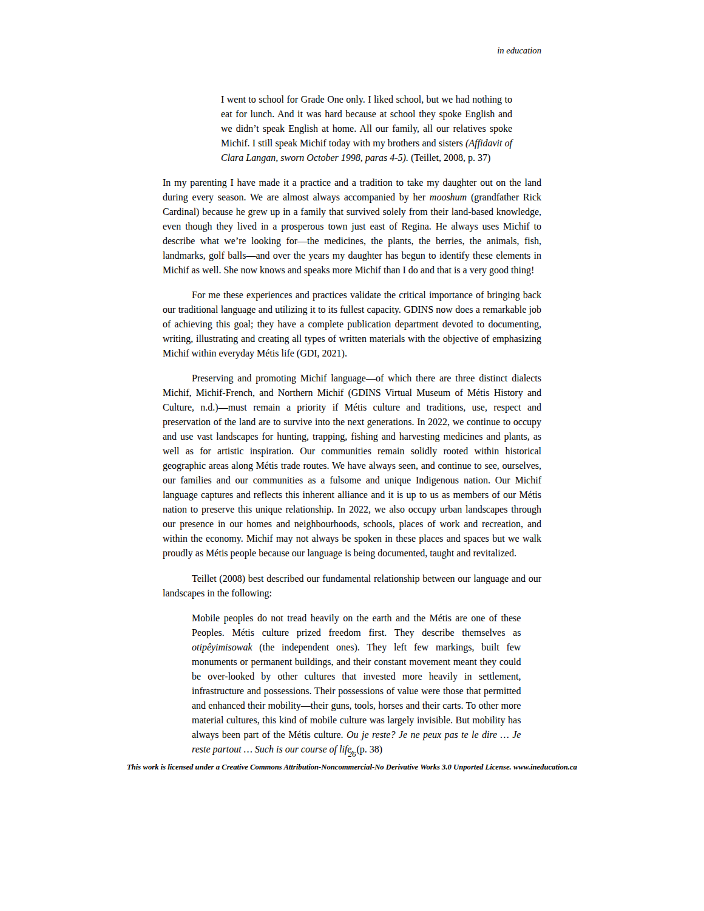in education
I went to school for Grade One only. I liked school, but we had nothing to eat for lunch. And it was hard because at school they spoke English and we didn’t speak English at home. All our family, all our relatives spoke Michif. I still speak Michif today with my brothers and sisters (Affidavit of Clara Langan, sworn October 1998, paras 4-5). (Teillet, 2008, p. 37)
In my parenting I have made it a practice and a tradition to take my daughter out on the land during every season. We are almost always accompanied by her mooshum (grandfather Rick Cardinal) because he grew up in a family that survived solely from their land-based knowledge, even though they lived in a prosperous town just east of Regina. He always uses Michif to describe what we’re looking for—the medicines, the plants, the berries, the animals, fish, landmarks, golf balls—and over the years my daughter has begun to identify these elements in Michif as well. She now knows and speaks more Michif than I do and that is a very good thing!
For me these experiences and practices validate the critical importance of bringing back our traditional language and utilizing it to its fullest capacity. GDINS now does a remarkable job of achieving this goal; they have a complete publication department devoted to documenting, writing, illustrating and creating all types of written materials with the objective of emphasizing Michif within everyday Métis life (GDI, 2021).
Preserving and promoting Michif language—of which there are three distinct dialects Michif, Michif-French, and Northern Michif (GDINS Virtual Museum of Métis History and Culture, n.d.)—must remain a priority if Métis culture and traditions, use, respect and preservation of the land are to survive into the next generations. In 2022, we continue to occupy and use vast landscapes for hunting, trapping, fishing and harvesting medicines and plants, as well as for artistic inspiration. Our communities remain solidly rooted within historical geographic areas along Métis trade routes. We have always seen, and continue to see, ourselves, our families and our communities as a fulsome and unique Indigenous nation. Our Michif language captures and reflects this inherent alliance and it is up to us as members of our Métis nation to preserve this unique relationship. In 2022, we also occupy urban landscapes through our presence in our homes and neighbourhoods, schools, places of work and recreation, and within the economy. Michif may not always be spoken in these places and spaces but we walk proudly as Métis people because our language is being documented, taught and revitalized.
Teillet (2008) best described our fundamental relationship between our language and our landscapes in the following:
Mobile peoples do not tread heavily on the earth and the Métis are one of these Peoples. Métis culture prized freedom first. They describe themselves as otipêyimisowak (the independent ones). They left few markings, built few monuments or permanent buildings, and their constant movement meant they could be over-looked by other cultures that invested more heavily in settlement, infrastructure and possessions. Their possessions of value were those that permitted and enhanced their mobility—their guns, tools, horses and their carts. To other more material cultures, this kind of mobile culture was largely invisible. But mobility has always been part of the Métis culture. Ou je reste? Je ne peux pas te le dire … Je reste partout … Such is our course of life. (p. 38)
26
This work is licensed under a Creative Commons Attribution-Noncommercial-No Derivative Works 3.0 Unported License. www.ineducation.ca